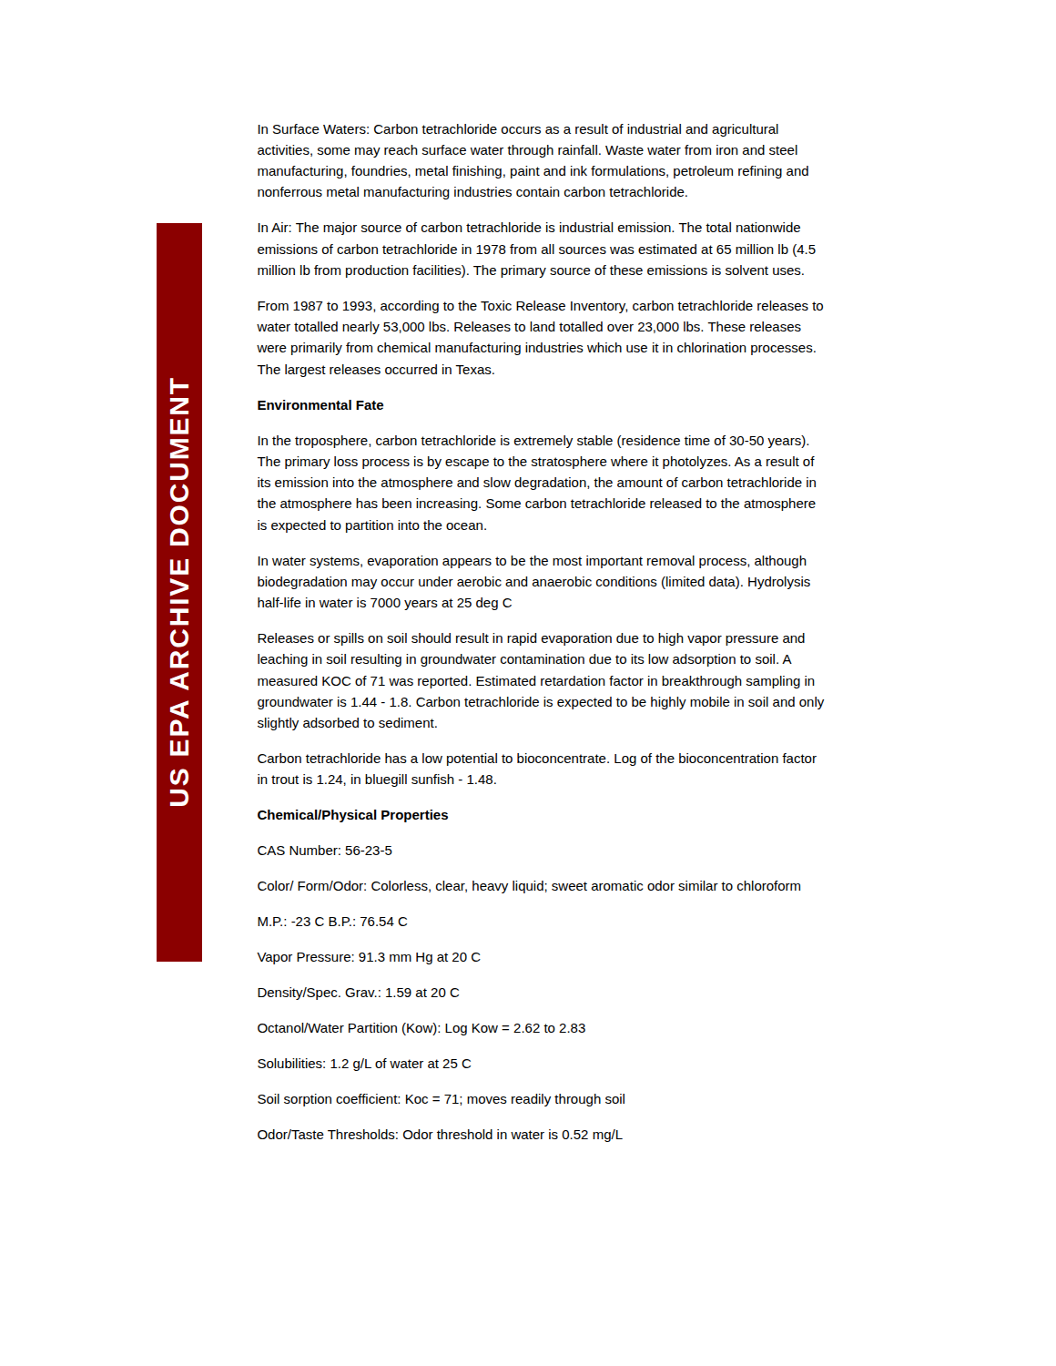US EPA ARCHIVE DOCUMENT
In Surface Waters: Carbon tetrachloride occurs as a result of industrial and agricultural activities, some may reach surface water through rainfall. Waste water from iron and steel manufacturing, foundries, metal finishing, paint and ink formulations, petroleum refining and nonferrous metal manufacturing industries contain carbon tetrachloride.
In Air: The major source of carbon tetrachloride is industrial emission. The total nationwide emissions of carbon tetrachloride in 1978 from all sources was estimated at 65 million lb (4.5 million lb from production facilities). The primary source of these emissions is solvent uses.
From 1987 to 1993, according to the Toxic Release Inventory, carbon tetrachloride releases to water totalled nearly 53,000 lbs. Releases to land totalled over 23,000 lbs. These releases were primarily from chemical manufacturing industries which use it in chlorination processes. The largest releases occurred in Texas.
Environmental Fate
In the troposphere, carbon tetrachloride is extremely stable (residence time of 30-50 years). The primary loss process is by escape to the stratosphere where it photolyzes. As a result of its emission into the atmosphere and slow degradation, the amount of carbon tetrachloride in the atmosphere has been increasing. Some carbon tetrachloride released to the atmosphere is expected to partition into the ocean.
In water systems, evaporation appears to be the most important removal process, although biodegradation may occur under aerobic and anaerobic conditions (limited data). Hydrolysis half-life in water is 7000 years at 25 deg C
Releases or spills on soil should result in rapid evaporation due to high vapor pressure and leaching in soil resulting in groundwater contamination due to its low adsorption to soil. A measured KOC of 71 was reported. Estimated retardation factor in breakthrough sampling in groundwater is 1.44 - 1.8. Carbon tetrachloride is expected to be highly mobile in soil and only slightly adsorbed to sediment.
Carbon tetrachloride has a low potential to bioconcentrate. Log of the bioconcentration factor in trout is 1.24, in bluegill sunfish - 1.48.
Chemical/Physical Properties
CAS Number: 56-23-5
Color/ Form/Odor: Colorless, clear, heavy liquid; sweet aromatic odor similar to chloroform
M.P.: -23 C B.P.: 76.54 C
Vapor Pressure: 91.3 mm Hg at 20 C
Density/Spec. Grav.: 1.59 at 20 C
Octanol/Water Partition (Kow): Log Kow = 2.62 to 2.83
Solubilities: 1.2 g/L of water at 25 C
Soil sorption coefficient: Koc = 71; moves readily through soil
Odor/Taste Thresholds: Odor threshold in water is 0.52 mg/L